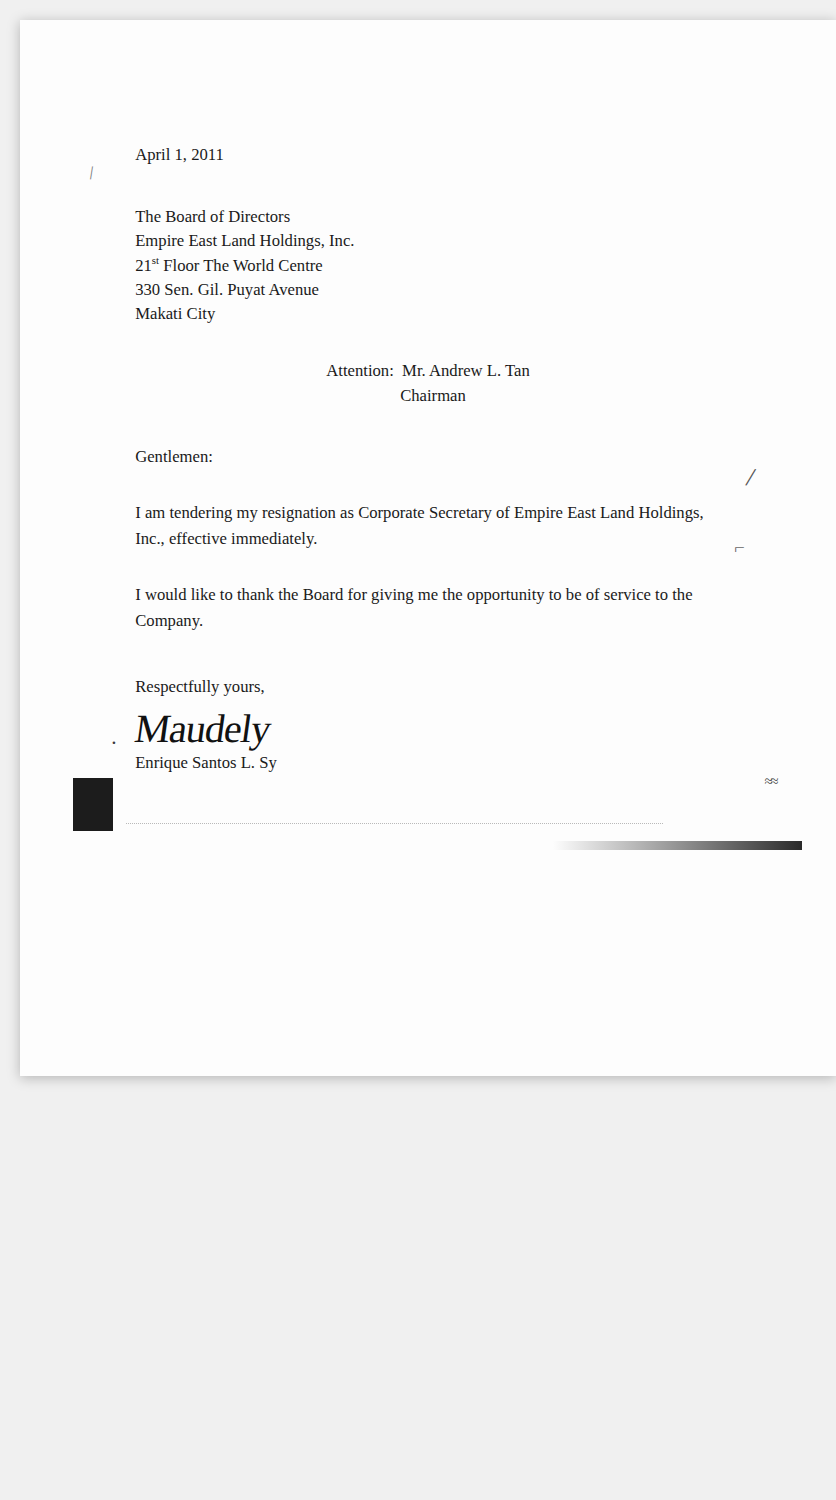/ / ⌐
April 1, 2011
The Board of Directors
Empire East Land Holdings, Inc.
21st Floor The World Centre
330 Sen. Gil. Puyat Avenue
Makati City
Attention: Mr. Andrew L. Tan
Chairman
Gentlemen:
I am tendering my resignation as Corporate Secretary of Empire East Land Holdings, Inc., effective immediately.
I would like to thank the Board for giving me the opportunity to be of service to the Company.
Respectfully yours,
Maudely
Enrique Santos L. Sy
. ≈≈